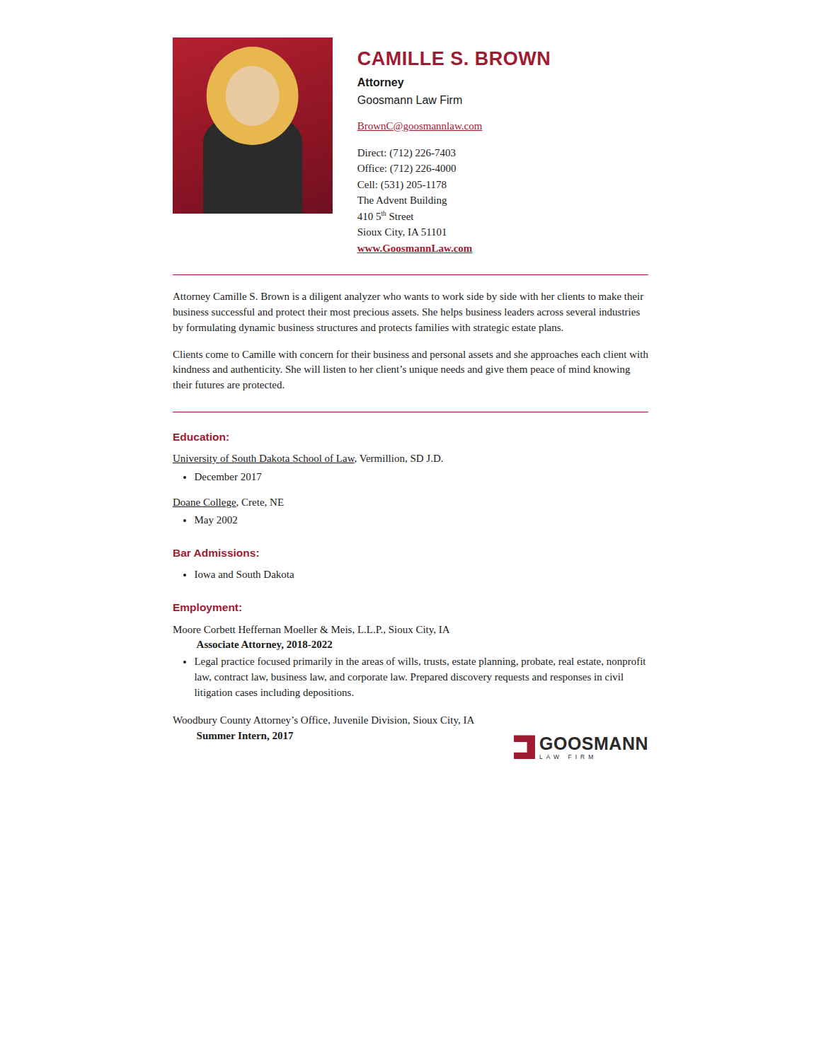CAMILLE S. BROWN
Attorney
Goosmann Law Firm
BrownC@goosmannlaw.com
Direct: (712) 226-7403 Office: (712) 226-4000 Cell: (531) 205-1178 The Advent Building 410 5th Street Sioux City, IA 51101 www.GoosmannLaw.com
Attorney Camille S. Brown is a diligent analyzer who wants to work side by side with her clients to make their business successful and protect their most precious assets. She helps business leaders across several industries by formulating dynamic business structures and protects families with strategic estate plans.
Clients come to Camille with concern for their business and personal assets and she approaches each client with kindness and authenticity. She will listen to her client’s unique needs and give them peace of mind knowing their futures are protected.
Education:
University of South Dakota School of Law, Vermillion, SD J.D.
December 2017
Doane College, Crete, NE
May 2002
Bar Admissions:
Iowa and South Dakota
Employment:
Moore Corbett Heffernan Moeller & Meis, L.L.P., Sioux City, IA
Associate Attorney, 2018-2022
Legal practice focused primarily in the areas of wills, trusts, estate planning, probate, real estate, nonprofit law, contract law, business law, and corporate law. Prepared discovery requests and responses in civil litigation cases including depositions.
Woodbury County Attorney’s Office, Juvenile Division, Sioux City, IA
Summer Intern, 2017
GOOSMANN LAW FIRM